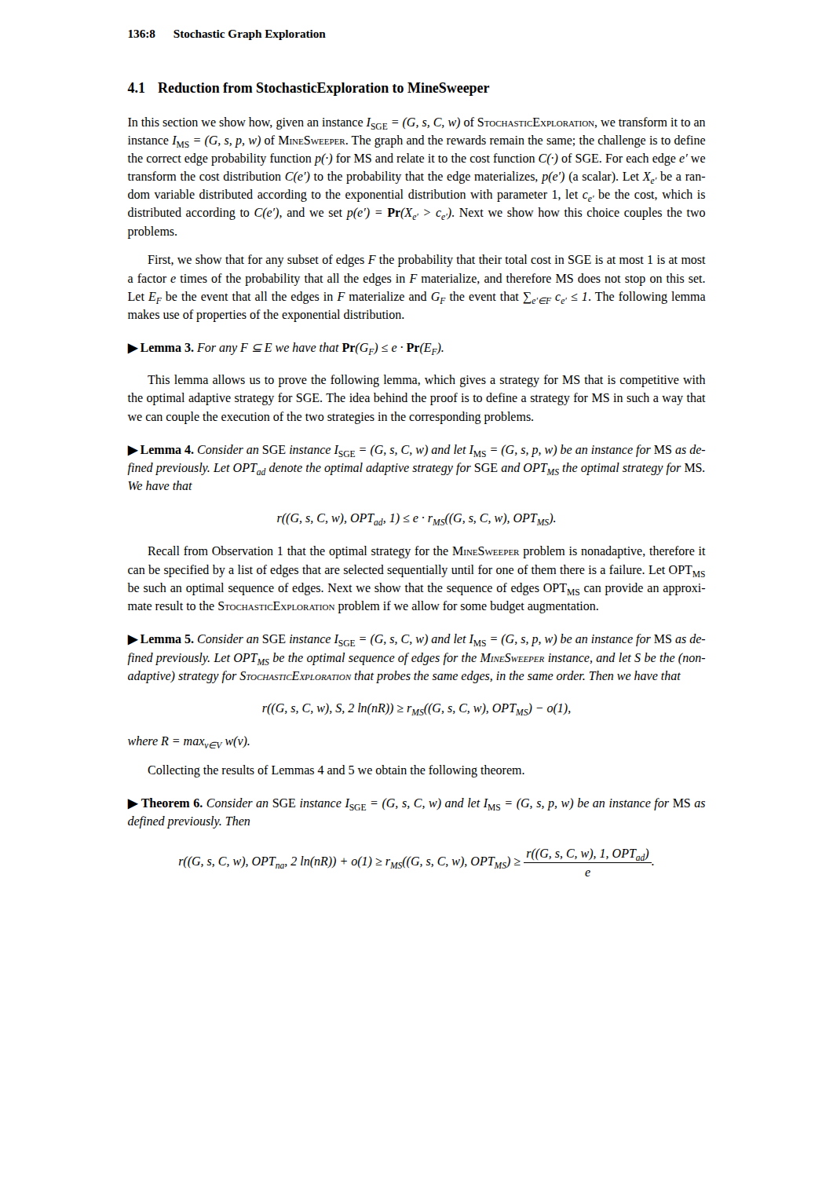136:8 Stochastic Graph Exploration
4.1 Reduction from StochasticExploration to MineSweeper
In this section we show how, given an instance ISGE = (G, s, C, w) of StochasticExploration, we transform it to an instance IMS = (G, s, p, w) of MineSweeper. The graph and the rewards remain the same; the challenge is to define the correct edge probability function p(·) for MS and relate it to the cost function C(·) of SGE. For each edge e′ we transform the cost distribution C(e′) to the probability that the edge materializes, p(e′) (a scalar). Let Xe′ be a random variable distributed according to the exponential distribution with parameter 1, let ce′ be the cost, which is distributed according to C(e′), and we set p(e′) = Pr(Xe′ > ce′). Next we show how this choice couples the two problems.
First, we show that for any subset of edges F the probability that their total cost in SGE is at most 1 is at most a factor e times of the probability that all the edges in F materialize, and therefore MS does not stop on this set. Let EF be the event that all the edges in F materialize and GF the event that ∑e′∈F ce′ ≤ 1. The following lemma makes use of properties of the exponential distribution.
▶ Lemma 3. For any F ⊆ E we have that Pr(GF) ≤ e · Pr(EF).
This lemma allows us to prove the following lemma, which gives a strategy for MS that is competitive with the optimal adaptive strategy for SGE. The idea behind the proof is to define a strategy for MS in such a way that we can couple the execution of the two strategies in the corresponding problems.
▶ Lemma 4. Consider an SGE instance ISGE = (G, s, C, w) and let IMS = (G, s, p, w) be an instance for MS as defined previously. Let OPTad denote the optimal adaptive strategy for SGE and OPTMS the optimal strategy for MS. We have that
r((G, s, C, w), OPTad, 1) ≤ e · rMS((G, s, C, w), OPTMS).
Recall from Observation 1 that the optimal strategy for the MineSweeper problem is nonadaptive, therefore it can be specified by a list of edges that are selected sequentially until for one of them there is a failure. Let OPTMS be such an optimal sequence of edges. Next we show that the sequence of edges OPTMS can provide an approximate result to the StochasticExploration problem if we allow for some budget augmentation.
▶ Lemma 5. Consider an SGE instance ISGE = (G, s, C, w) and let IMS = (G, s, p, w) be an instance for MS as defined previously. Let OPTMS be the optimal sequence of edges for the MineSweeper instance, and let S be the (nonadaptive) strategy for StochasticExploration that probes the same edges, in the same order. Then we have that
r((G, s, C, w), S, 2 ln(nR)) ≥ rMS((G, s, C, w), OPTMS) − o(1),
where R = maxv∈V w(v).
Collecting the results of Lemmas 4 and 5 we obtain the following theorem.
▶ Theorem 6. Consider an SGE instance ISGE = (G, s, C, w) and let IMS = (G, s, p, w) be an instance for MS as defined previously. Then
r((G, s, C, w), OPTna, 2 ln(nR)) + o(1) ≥ rMS((G, s, C, w), OPTMS) ≥ r((G, s, C, w), 1, OPTad) e.